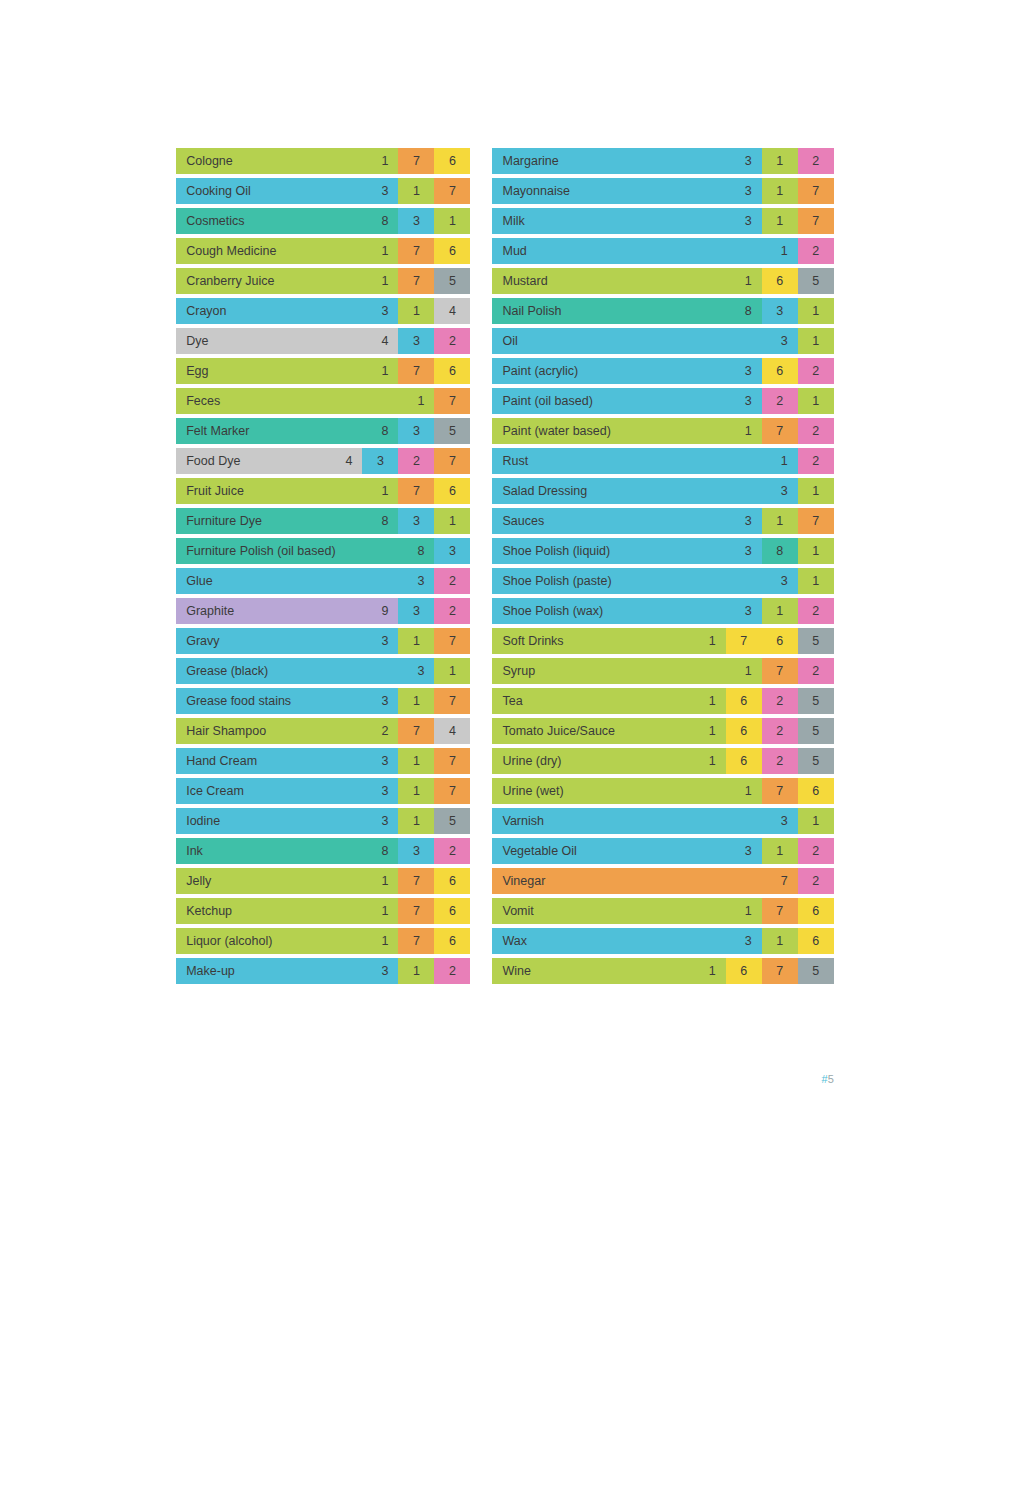| Cologne 1 7 6 Cooking Oil 3 1 7 Cosmetics 8 3 1 Cough Medicine 1 7 6 Cranberry Juice 1 7 5 Crayon 3 1 4 Dye 4 3 2 Egg 1 7 6 Feces 1 7 Felt Marker 8 3 5 Food Dye 4 3 2 7 Fruit Juice 1 7 6 Furniture Dye 8 3 1 Furniture Polish (oil based) 8 3 Glue 3 2 Graphite 9 3 2 Gravy 3 1 7 Grease (black) 3 1 Grease food stains 3 1 7 Hair Shampoo 2 7 4 Hand Cream 3 1 7 Ice Cream 3 1 7 Iodine 3 1 5 Ink 8 3 2 Jelly 1 7 6 Ketchup 1 7 6 Liquor (alcohol) 1 7 6 Make-up 3 1 2 | | Margarine 3 1 2 Mayonnaise 3 1 7 Milk 3 1 7 Mud 1 2 Mustard 1 6 5 Nail Polish 8 3 1 Oil 3 1 Paint (acrylic) 3 6 2 Paint (oil based) 3 2 1 Paint (water based) 1 7 2 Rust 1 2 Salad Dressing 3 1 Sauces 3 1 7 Shoe Polish (liquid) 3 8 1 Shoe Polish (paste) 3 1 Shoe Polish (wax) 3 1 2 Soft Drinks 1 7 6 5 Syrup 1 7 2 Tea 1 6 2 5 Tomato Juice/Sauce 1 6 2 5 Urine (dry) 1 6 2 5 Urine (wet) 1 7 6 Varnish 3 1 Vegetable Oil 3 1 2 Vinegar 7 2 Vomit 1 7 6 Wax 3 1 6 Wine 1 6 7 5 |
#5